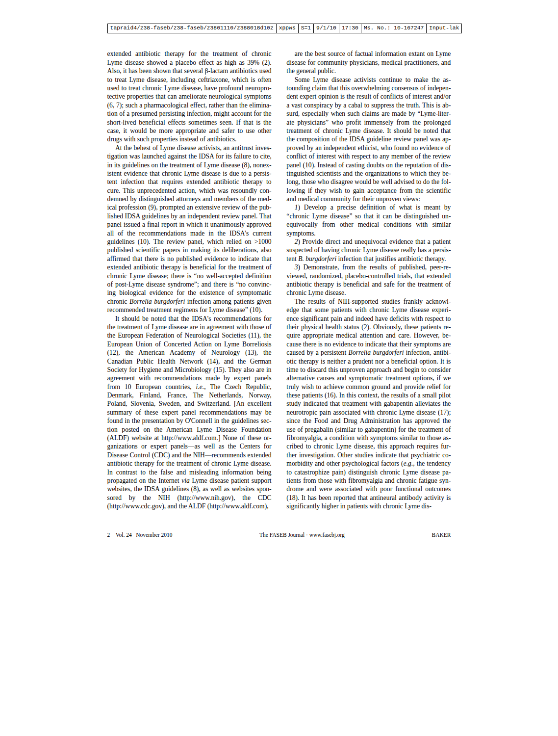tapraid4/z38-faseb/z38-faseb/z3801110/z388018d10z xppws S=1 9/1/10 17:30 Ms. No.: 10-167247 Input-lak
extended antibiotic therapy for the treatment of chronic Lyme disease showed a placebo effect as high as 39% (2). Also, it has been shown that several β-lactam antibiotics used to treat Lyme disease, including ceftriaxone, which is often used to treat chronic Lyme disease, have profound neuroprotective properties that can ameliorate neurological symptoms (6, 7); such a pharmacological effect, rather than the elimination of a presumed persisting infection, might account for the short-lived beneficial effects sometimes seen. If that is the case, it would be more appropriate and safer to use other drugs with such properties instead of antibiotics.
At the behest of Lyme disease activists, an antitrust investigation was launched against the IDSA for its failure to cite, in its guidelines on the treatment of Lyme disease (8), nonexistent evidence that chronic Lyme disease is due to a persistent infection that requires extended antibiotic therapy to cure. This unprecedented action, which was resoundly condemned by distinguished attorneys and members of the medical profession (9), prompted an extensive review of the published IDSA guidelines by an independent review panel. That panel issued a final report in which it unanimously approved all of the recommendations made in the IDSA's current guidelines (10). The review panel, which relied on >1000 published scientific papers in making its deliberations, also affirmed that there is no published evidence to indicate that extended antibiotic therapy is beneficial for the treatment of chronic Lyme disease; there is “no well-accepted definition of post-Lyme disease syndrome”; and there is “no convincing biological evidence for the existence of symptomatic chronic Borrelia burgdorferi infection among patients given recommended treatment regimens for Lyme disease” (10).
It should be noted that the IDSA's recommendations for the treatment of Lyme disease are in agreement with those of the European Federation of Neurological Societies (11), the European Union of Concerted Action on Lyme Borreliosis (12), the American Academy of Neurology (13), the Canadian Public Health Network (14), and the German Society for Hygiene and Microbiology (15). They also are in agreement with recommendations made by expert panels from 10 European countries, i.e., The Czech Republic, Denmark, Finland, France, The Netherlands, Norway, Poland, Slovenia, Sweden, and Switzerland. [An excellent summary of these expert panel recommendations may be found in the presentation by O'Connell in the guidelines section posted on the American Lyme Disease Foundation (ALDF) website at http://www.aldf.com.] None of these organizations or expert panels—as well as the Centers for Disease Control (CDC) and the NIH—recommends extended antibiotic therapy for the treatment of chronic Lyme disease. In contrast to the false and misleading information being propagated on the Internet via Lyme disease patient support websites, the IDSA guidelines (8), as well as websites sponsored by the NIH (http://www.nih.gov), the CDC (http://www.cdc.gov), and the ALDF (http://www.aldf.com),
are the best source of factual information extant on Lyme disease for community physicians, medical practitioners, and the general public.
Some Lyme disease activists continue to make the astounding claim that this overwhelming consensus of independent expert opinion is the result of conflicts of interest and/or a vast conspiracy by a cabal to suppress the truth. This is absurd, especially when such claims are made by “Lyme-literate physicians” who profit immensely from the prolonged treatment of chronic Lyme disease. It should be noted that the composition of the IDSA guideline review panel was approved by an independent ethicist, who found no evidence of conflict of interest with respect to any member of the review panel (10). Instead of casting doubts on the reputation of distinguished scientists and the organizations to which they belong, those who disagree would be well advised to do the following if they wish to gain acceptance from the scientific and medical community for their unproven views:
1) Develop a precise definition of what is meant by “chronic Lyme disease” so that it can be distinguished unequivocally from other medical conditions with similar symptoms.
2) Provide direct and unequivocal evidence that a patient suspected of having chronic Lyme disease really has a persistent B. burgdorferi infection that justifies antibiotic therapy.
3) Demonstrate, from the results of published, peer-reviewed, randomized, placebo-controlled trials, that extended antibiotic therapy is beneficial and safe for the treatment of chronic Lyme disease.
The results of NIH-supported studies frankly acknowledge that some patients with chronic Lyme disease experience significant pain and indeed have deficits with respect to their physical health status (2). Obviously, these patients require appropriate medical attention and care. However, because there is no evidence to indicate that their symptoms are caused by a persistent Borrelia burgdorferi infection, antibiotic therapy is neither a prudent nor a beneficial option. It is time to discard this unproven approach and begin to consider alternative causes and symptomatic treatment options, if we truly wish to achieve common ground and provide relief for these patients (16). In this context, the results of a small pilot study indicated that treatment with gabapentin alleviates the neurotropic pain associated with chronic Lyme disease (17); since the Food and Drug Administration has approved the use of pregabalin (similar to gabapentin) for the treatment of fibromyalgia, a condition with symptoms similar to those ascribed to chronic Lyme disease, this approach requires further investigation. Other studies indicate that psychiatric comorbidity and other psychological factors (e.g., the tendency to catastrophize pain) distinguish chronic Lyme disease patients from those with fibromyalgia and chronic fatigue syndrome and were associated with poor functional outcomes (18). It has been reported that antineural antibody activity is significantly higher in patients with chronic Lyme dis-
2 Vol. 24 November 2010
The FASEB Journal · www.fasebj.org
BAKER